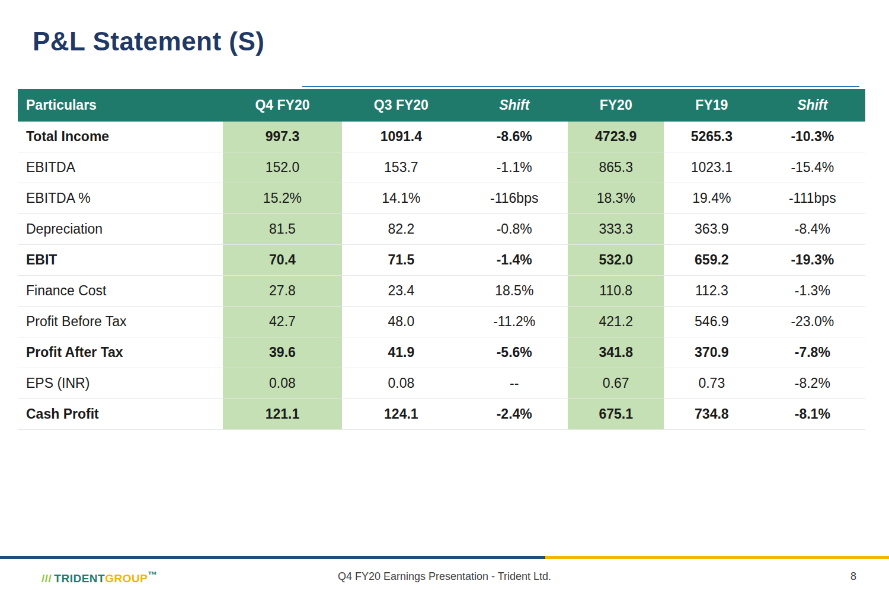P&L Statement (S)
| Particulars | Q4 FY20 | Q3 FY20 | Shift | FY20 | FY19 | Shift |
| --- | --- | --- | --- | --- | --- | --- |
| Total Income | 997.3 | 1091.4 | -8.6% | 4723.9 | 5265.3 | -10.3% |
| EBITDA | 152.0 | 153.7 | -1.1% | 865.3 | 1023.1 | -15.4% |
| EBITDA % | 15.2% | 14.1% | -116bps | 18.3% | 19.4% | -111bps |
| Depreciation | 81.5 | 82.2 | -0.8% | 333.3 | 363.9 | -8.4% |
| EBIT | 70.4 | 71.5 | -1.4% | 532.0 | 659.2 | -19.3% |
| Finance Cost | 27.8 | 23.4 | 18.5% | 110.8 | 112.3 | -1.3% |
| Profit Before Tax | 42.7 | 48.0 | -11.2% | 421.2 | 546.9 | -23.0% |
| Profit After Tax | 39.6 | 41.9 | -5.6% | 341.8 | 370.9 | -7.8% |
| EPS (INR) | 0.08 | 0.08 | -- | 0.67 | 0.73 | -8.2% |
| Cash Profit | 121.1 | 124.1 | -2.4% | 675.1 | 734.8 | -8.1% |
///TRIDENTGROUP™
Q4 FY20 Earnings Presentation - Trident Ltd.
8